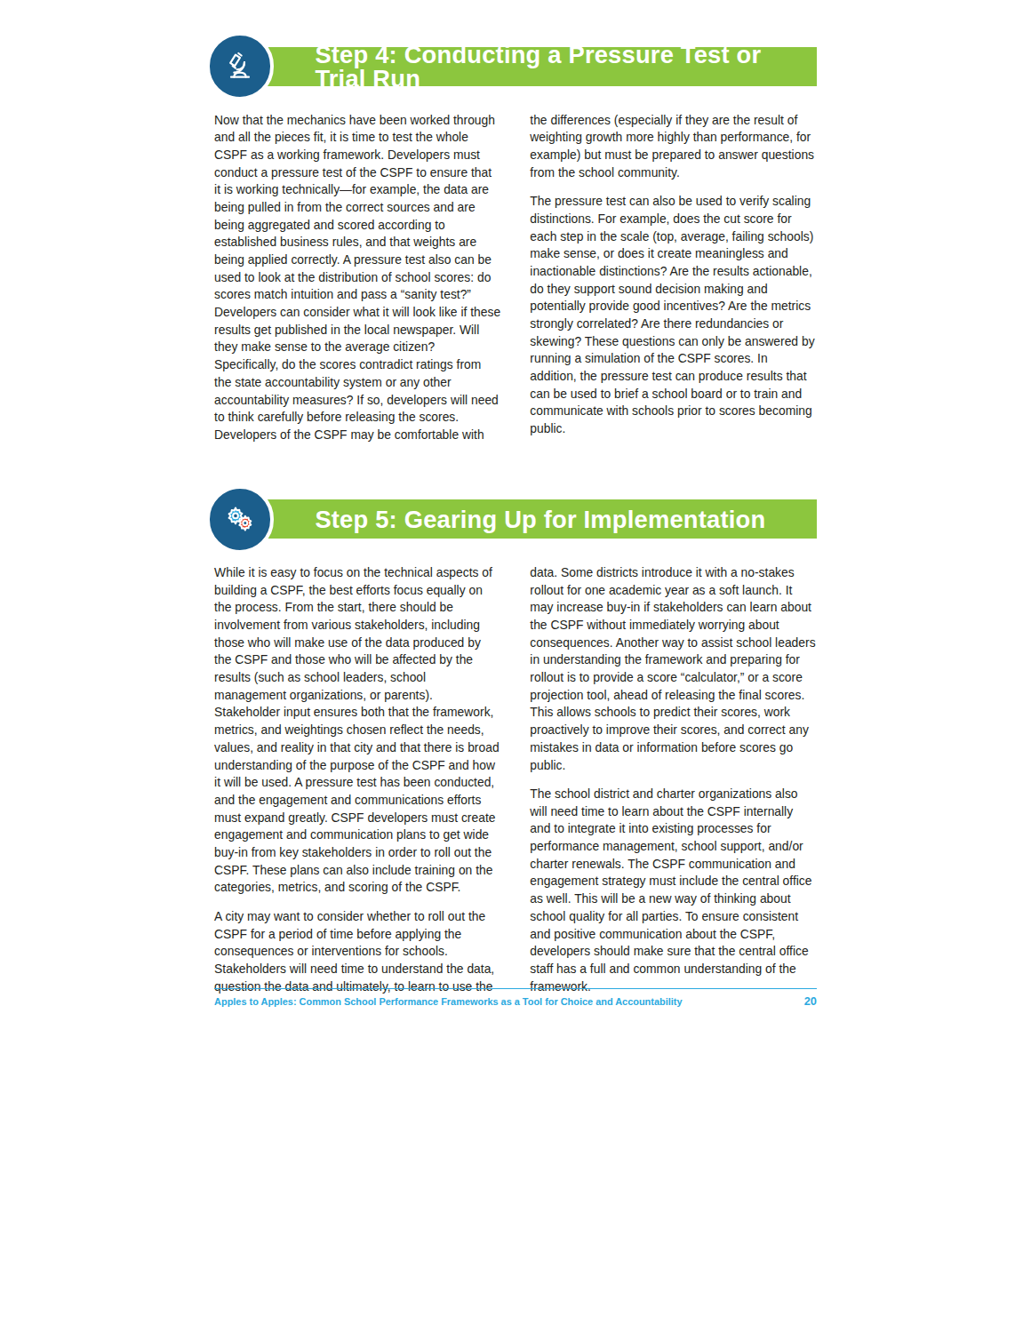Step 4: Conducting a Pressure Test or Trial Run
Now that the mechanics have been worked through and all the pieces fit, it is time to test the whole CSPF as a working framework. Developers must conduct a pressure test of the CSPF to ensure that it is working technically—for example, the data are being pulled in from the correct sources and are being aggregated and scored according to established business rules, and that weights are being applied correctly. A pressure test also can be used to look at the distribution of school scores: do scores match intuition and pass a “sanity test?” Developers can consider what it will look like if these results get published in the local newspaper. Will they make sense to the average citizen? Specifically, do the scores contradict ratings from the state accountability system or any other accountability measures? If so, developers will need to think carefully before releasing the scores. Developers of the CSPF may be comfortable with the differences (especially if they are the result of weighting growth more highly than performance, for example) but must be prepared to answer questions from the school community.
The pressure test can also be used to verify scaling distinctions. For example, does the cut score for each step in the scale (top, average, failing schools) make sense, or does it create meaningless and inactionable distinctions? Are the results actionable, do they support sound decision making and potentially provide good incentives? Are the metrics strongly correlated? Are there redundancies or skewing? These questions can only be answered by running a simulation of the CSPF scores. In addition, the pressure test can produce results that can be used to brief a school board or to train and communicate with schools prior to scores becoming public.
Step 5: Gearing Up for Implementation
While it is easy to focus on the technical aspects of building a CSPF, the best efforts focus equally on the process. From the start, there should be involvement from various stakeholders, including those who will make use of the data produced by the CSPF and those who will be affected by the results (such as school leaders, school management organizations, or parents). Stakeholder input ensures both that the framework, metrics, and weightings chosen reflect the needs, values, and reality in that city and that there is broad understanding of the purpose of the CSPF and how it will be used. A pressure test has been conducted, and the engagement and communications efforts must expand greatly. CSPF developers must create engagement and communication plans to get wide buy-in from key stakeholders in order to roll out the CSPF. These plans can also include training on the categories, metrics, and scoring of the CSPF.
A city may want to consider whether to roll out the CSPF for a period of time before applying the consequences or interventions for schools. Stakeholders will need time to understand the data, question the data and ultimately, to learn to use the data. Some districts introduce it with a no-stakes rollout for one academic year as a soft launch. It may increase buy-in if stakeholders can learn about the CSPF without immediately worrying about consequences. Another way to assist school leaders in understanding the framework and preparing for rollout is to provide a score “calculator,” or a score projection tool, ahead of releasing the final scores. This allows schools to predict their scores, work proactively to improve their scores, and correct any mistakes in data or information before scores go public.
The school district and charter organizations also will need time to learn about the CSPF internally and to integrate it into existing processes for performance management, school support, and/or charter renewals. The CSPF communication and engagement strategy must include the central office as well. This will be a new way of thinking about school quality for all parties. To ensure consistent and positive communication about the CSPF, developers should make sure that the central office staff has a full and common understanding of the framework.
Apples to Apples: Common School Performance Frameworks as a Tool for Choice and Accountability 20